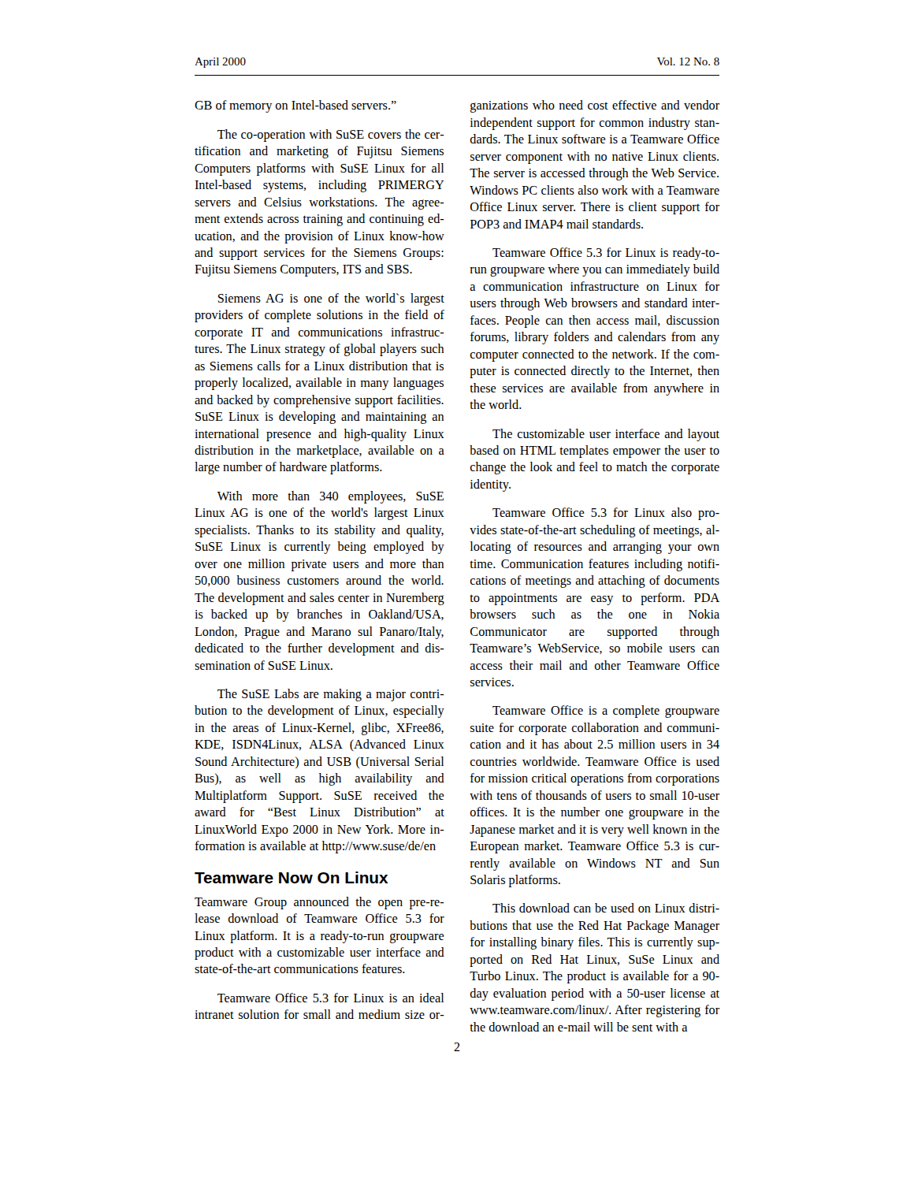April 2000 Vol. 12 No. 8
GB of memory on Intel-based servers.”
The co-operation with SuSE covers the certification and marketing of Fujitsu Siemens Computers platforms with SuSE Linux for all Intel-based systems, including PRIMERGY servers and Celsius workstations. The agreement extends across training and continuing education, and the provision of Linux know-how and support services for the Siemens Groups: Fujitsu Siemens Computers, ITS and SBS.
Siemens AG is one of the world`s largest providers of complete solutions in the field of corporate IT and communications infrastructures. The Linux strategy of global players such as Siemens calls for a Linux distribution that is properly localized, available in many languages and backed by comprehensive support facilities. SuSE Linux is developing and maintaining an international presence and high-quality Linux distribution in the marketplace, available on a large number of hardware platforms.
With more than 340 employees, SuSE Linux AG is one of the world's largest Linux specialists. Thanks to its stability and quality, SuSE Linux is currently being employed by over one million private users and more than 50,000 business customers around the world. The development and sales center in Nuremberg is backed up by branches in Oakland/USA, London, Prague and Marano sul Panaro/Italy, dedicated to the further development and dissemination of SuSE Linux.
The SuSE Labs are making a major contribution to the development of Linux, especially in the areas of Linux-Kernel, glibc, XFree86, KDE, ISDN4Linux, ALSA (Advanced Linux Sound Architecture) and USB (Universal Serial Bus), as well as high availability and Multiplatform Support. SuSE received the award for “Best Linux Distribution” at LinuxWorld Expo 2000 in New York. More information is available at http://www.suse/de/en
Teamware Now On Linux
Teamware Group announced the open pre-release download of Teamware Office 5.3 for Linux platform. It is a ready-to-run groupware product with a customizable user interface and state-of-the-art communications features.
Teamware Office 5.3 for Linux is an ideal intranet solution for small and medium size organizations who need cost effective and vendor independent support for common industry standards. The Linux software is a Teamware Office server component with no native Linux clients. The server is accessed through the Web Service. Windows PC clients also work with a Teamware Office Linux server. There is client support for POP3 and IMAP4 mail standards.
Teamware Office 5.3 for Linux is ready-to-run groupware where you can immediately build a communication infrastructure on Linux for users through Web browsers and standard interfaces. People can then access mail, discussion forums, library folders and calendars from any computer connected to the network. If the computer is connected directly to the Internet, then these services are available from anywhere in the world.
The customizable user interface and layout based on HTML templates empower the user to change the look and feel to match the corporate identity.
Teamware Office 5.3 for Linux also provides state-of-the-art scheduling of meetings, allocating of resources and arranging your own time. Communication features including notifications of meetings and attaching of documents to appointments are easy to perform. PDA browsers such as the one in Nokia Communicator are supported through Teamware’s WebService, so mobile users can access their mail and other Teamware Office services.
Teamware Office is a complete groupware suite for corporate collaboration and communication and it has about 2.5 million users in 34 countries worldwide. Teamware Office is used for mission critical operations from corporations with tens of thousands of users to small 10-user offices. It is the number one groupware in the Japanese market and it is very well known in the European market. Teamware Office 5.3 is currently available on Windows NT and Sun Solaris platforms.
This download can be used on Linux distributions that use the Red Hat Package Manager for installing binary files. This is currently supported on Red Hat Linux, SuSe Linux and Turbo Linux. The product is available for a 90-day evaluation period with a 50-user license at www.teamware.com/linux/. After registering for the download an e-mail will be sent with a
2